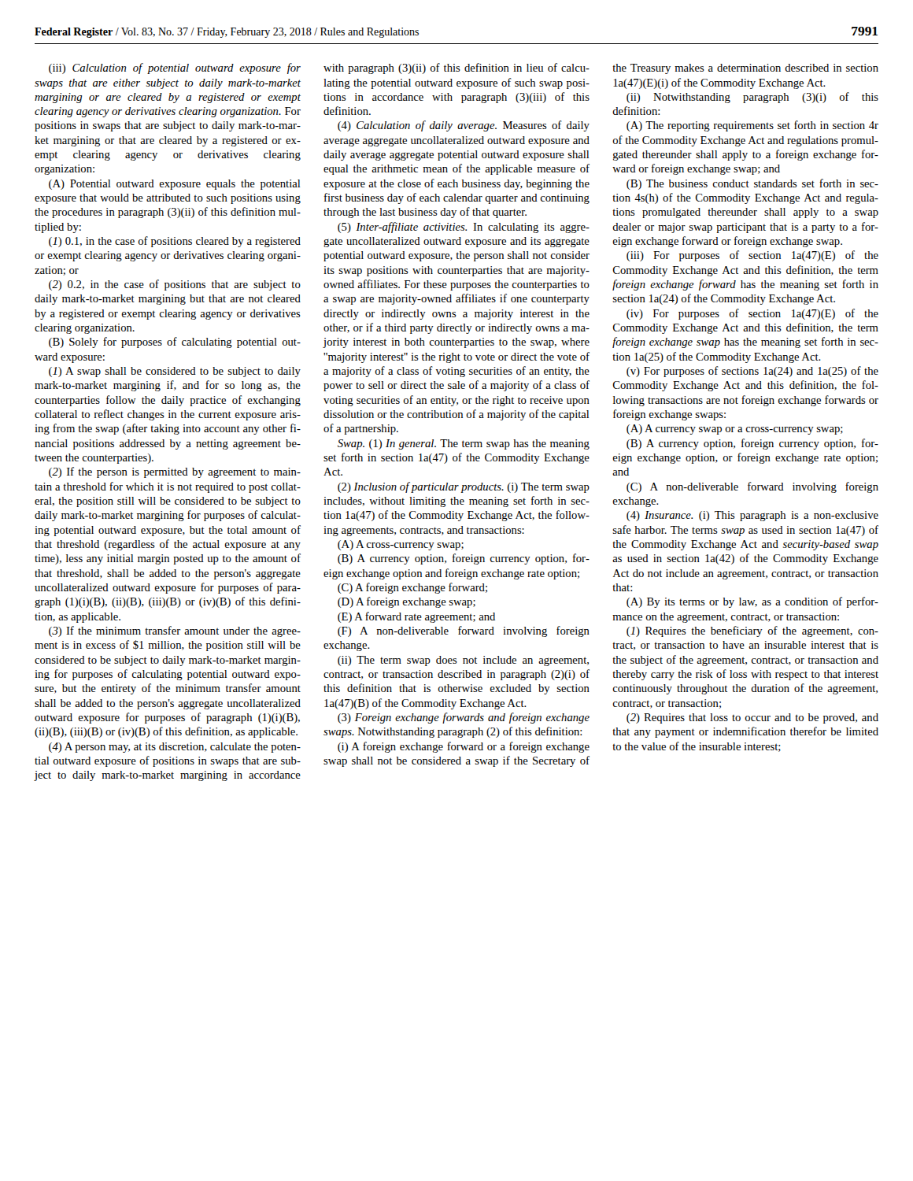Federal Register / Vol. 83, No. 37 / Friday, February 23, 2018 / Rules and Regulations
7991
(iii) Calculation of potential outward exposure for swaps that are either subject to daily mark-to-market margining or are cleared by a registered or exempt clearing agency or derivatives clearing organization. For positions in swaps that are subject to daily mark-to-market margining or that are cleared by a registered or exempt clearing agency or derivatives clearing organization:
(A) Potential outward exposure equals the potential exposure that would be attributed to such positions using the procedures in paragraph (3)(ii) of this definition multiplied by:
(1) 0.1, in the case of positions cleared by a registered or exempt clearing agency or derivatives clearing organization; or
(2) 0.2, in the case of positions that are subject to daily mark-to-market margining but that are not cleared by a registered or exempt clearing agency or derivatives clearing organization.
(B) Solely for purposes of calculating potential outward exposure:
(1) A swap shall be considered to be subject to daily mark-to-market margining if, and for so long as, the counterparties follow the daily practice of exchanging collateral to reflect changes in the current exposure arising from the swap (after taking into account any other financial positions addressed by a netting agreement between the counterparties).
(2) If the person is permitted by agreement to maintain a threshold for which it is not required to post collateral, the position still will be considered to be subject to daily mark-to-market margining for purposes of calculating potential outward exposure, but the total amount of that threshold (regardless of the actual exposure at any time), less any initial margin posted up to the amount of that threshold, shall be added to the person's aggregate uncollateralized outward exposure for purposes of paragraph (1)(i)(B), (ii)(B), (iii)(B) or (iv)(B) of this definition, as applicable.
(3) If the minimum transfer amount under the agreement is in excess of $1 million, the position still will be considered to be subject to daily mark-to-market margining for purposes of calculating potential outward exposure, but the entirety of the minimum transfer amount shall be added to the person's aggregate uncollateralized outward exposure for purposes of paragraph (1)(i)(B), (ii)(B), (iii)(B) or (iv)(B) of this definition, as applicable.
(4) A person may, at its discretion, calculate the potential outward exposure of positions in swaps that are subject to daily mark-to-market margining in accordance with paragraph (3)(ii) of this definition in lieu of calculating the potential outward exposure of such swap positions in accordance with paragraph (3)(iii) of this definition.
(4) Calculation of daily average. Measures of daily average aggregate uncollateralized outward exposure and daily average aggregate potential outward exposure shall equal the arithmetic mean of the applicable measure of exposure at the close of each business day, beginning the first business day of each calendar quarter and continuing through the last business day of that quarter.
(5) Inter-affiliate activities. In calculating its aggregate uncollateralized outward exposure and its aggregate potential outward exposure, the person shall not consider its swap positions with counterparties that are majority-owned affiliates. For these purposes the counterparties to a swap are majority-owned affiliates if one counterparty directly or indirectly owns a majority interest in the other, or if a third party directly or indirectly owns a majority interest in both counterparties to the swap, where ''majority interest'' is the right to vote or direct the vote of a majority of a class of voting securities of an entity, the power to sell or direct the sale of a majority of a class of voting securities of an entity, or the right to receive upon dissolution or the contribution of a majority of the capital of a partnership.
Swap. (1) In general. The term swap has the meaning set forth in section 1a(47) of the Commodity Exchange Act.
(2) Inclusion of particular products. (i) The term swap includes, without limiting the meaning set forth in section 1a(47) of the Commodity Exchange Act, the following agreements, contracts, and transactions:
(A) A cross-currency swap;
(B) A currency option, foreign currency option, foreign exchange option and foreign exchange rate option;
(C) A foreign exchange forward;
(D) A foreign exchange swap;
(E) A forward rate agreement; and
(F) A non-deliverable forward involving foreign exchange.
(ii) The term swap does not include an agreement, contract, or transaction described in paragraph (2)(i) of this definition that is otherwise excluded by section 1a(47)(B) of the Commodity Exchange Act.
(3) Foreign exchange forwards and foreign exchange swaps. Notwithstanding paragraph (2) of this definition:
(i) A foreign exchange forward or a foreign exchange swap shall not be considered a swap if the Secretary of the Treasury makes a determination described in section 1a(47)(E)(i) of the Commodity Exchange Act.
(ii) Notwithstanding paragraph (3)(i) of this definition:
(A) The reporting requirements set forth in section 4r of the Commodity Exchange Act and regulations promulgated thereunder shall apply to a foreign exchange forward or foreign exchange swap; and
(B) The business conduct standards set forth in section 4s(h) of the Commodity Exchange Act and regulations promulgated thereunder shall apply to a swap dealer or major swap participant that is a party to a foreign exchange forward or foreign exchange swap.
(iii) For purposes of section 1a(47)(E) of the Commodity Exchange Act and this definition, the term foreign exchange forward has the meaning set forth in section 1a(24) of the Commodity Exchange Act.
(iv) For purposes of section 1a(47)(E) of the Commodity Exchange Act and this definition, the term foreign exchange swap has the meaning set forth in section 1a(25) of the Commodity Exchange Act.
(v) For purposes of sections 1a(24) and 1a(25) of the Commodity Exchange Act and this definition, the following transactions are not foreign exchange forwards or foreign exchange swaps:
(A) A currency swap or a cross-currency swap;
(B) A currency option, foreign currency option, foreign exchange option, or foreign exchange rate option; and
(C) A non-deliverable forward involving foreign exchange.
(4) Insurance. (i) This paragraph is a non-exclusive safe harbor. The terms swap as used in section 1a(47) of the Commodity Exchange Act and security-based swap as used in section 1a(42) of the Commodity Exchange Act do not include an agreement, contract, or transaction that:
(A) By its terms or by law, as a condition of performance on the agreement, contract, or transaction:
(1) Requires the beneficiary of the agreement, contract, or transaction to have an insurable interest that is the subject of the agreement, contract, or transaction and thereby carry the risk of loss with respect to that interest continuously throughout the duration of the agreement, contract, or transaction;
(2) Requires that loss to occur and to be proved, and that any payment or indemnification therefor be limited to the value of the insurable interest;